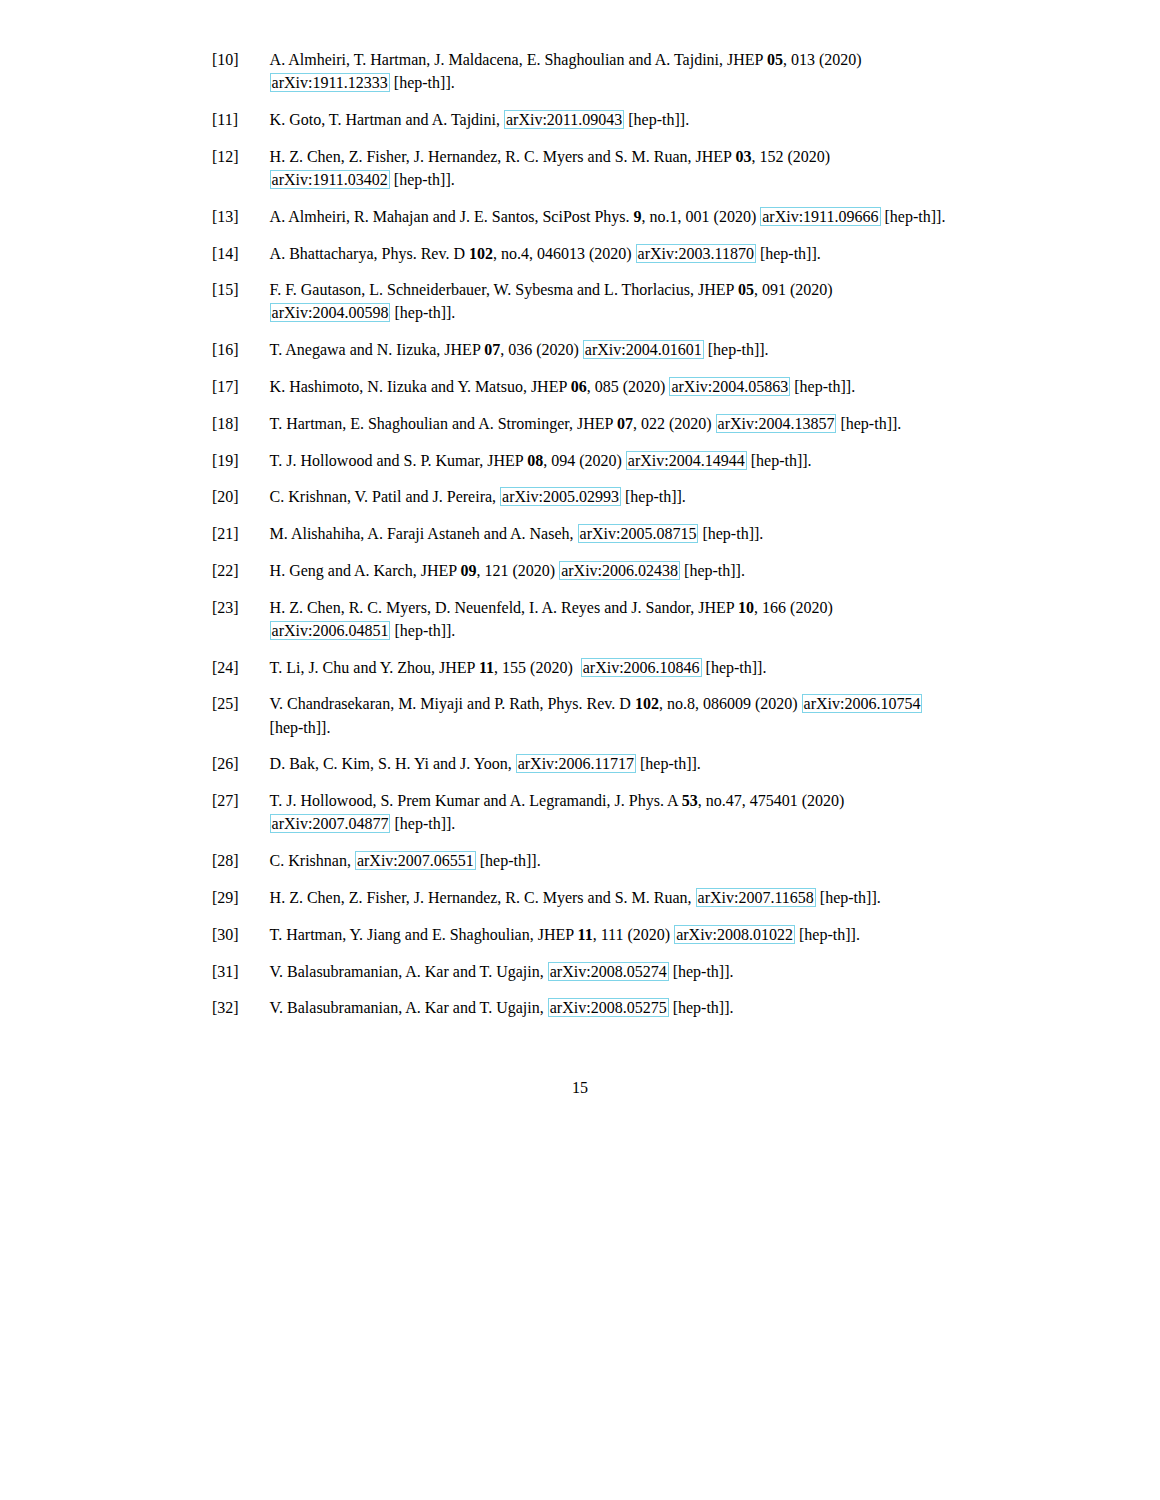[10] A. Almheiri, T. Hartman, J. Maldacena, E. Shaghoulian and A. Tajdini, JHEP 05, 013 (2020) arXiv:1911.12333 [hep-th]].
[11] K. Goto, T. Hartman and A. Tajdini, arXiv:2011.09043 [hep-th]].
[12] H. Z. Chen, Z. Fisher, J. Hernandez, R. C. Myers and S. M. Ruan, JHEP 03, 152 (2020) arXiv:1911.03402 [hep-th]].
[13] A. Almheiri, R. Mahajan and J. E. Santos, SciPost Phys. 9, no.1, 001 (2020) arXiv:1911.09666 [hep-th]].
[14] A. Bhattacharya, Phys. Rev. D 102, no.4, 046013 (2020) arXiv:2003.11870 [hep-th]].
[15] F. F. Gautason, L. Schneiderbauer, W. Sybesma and L. Thorlacius, JHEP 05, 091 (2020) arXiv:2004.00598 [hep-th]].
[16] T. Anegawa and N. Iizuka, JHEP 07, 036 (2020) arXiv:2004.01601 [hep-th]].
[17] K. Hashimoto, N. Iizuka and Y. Matsuo, JHEP 06, 085 (2020) arXiv:2004.05863 [hep-th]].
[18] T. Hartman, E. Shaghoulian and A. Strominger, JHEP 07, 022 (2020) arXiv:2004.13857 [hep-th]].
[19] T. J. Hollowood and S. P. Kumar, JHEP 08, 094 (2020) arXiv:2004.14944 [hep-th]].
[20] C. Krishnan, V. Patil and J. Pereira, arXiv:2005.02993 [hep-th]].
[21] M. Alishahiha, A. Faraji Astaneh and A. Naseh, arXiv:2005.08715 [hep-th]].
[22] H. Geng and A. Karch, JHEP 09, 121 (2020) arXiv:2006.02438 [hep-th]].
[23] H. Z. Chen, R. C. Myers, D. Neuenfeld, I. A. Reyes and J. Sandor, JHEP 10, 166 (2020) arXiv:2006.04851 [hep-th]].
[24] T. Li, J. Chu and Y. Zhou, JHEP 11, 155 (2020) arXiv:2006.10846 [hep-th]].
[25] V. Chandrasekaran, M. Miyaji and P. Rath, Phys. Rev. D 102, no.8, 086009 (2020) arXiv:2006.10754 [hep-th]].
[26] D. Bak, C. Kim, S. H. Yi and J. Yoon, arXiv:2006.11717 [hep-th]].
[27] T. J. Hollowood, S. Prem Kumar and A. Legramandi, J. Phys. A 53, no.47, 475401 (2020) arXiv:2007.04877 [hep-th]].
[28] C. Krishnan, arXiv:2007.06551 [hep-th]].
[29] H. Z. Chen, Z. Fisher, J. Hernandez, R. C. Myers and S. M. Ruan, arXiv:2007.11658 [hep-th]].
[30] T. Hartman, Y. Jiang and E. Shaghoulian, JHEP 11, 111 (2020) arXiv:2008.01022 [hep-th]].
[31] V. Balasubramanian, A. Kar and T. Ugajin, arXiv:2008.05274 [hep-th]].
[32] V. Balasubramanian, A. Kar and T. Ugajin, arXiv:2008.05275 [hep-th]].
15